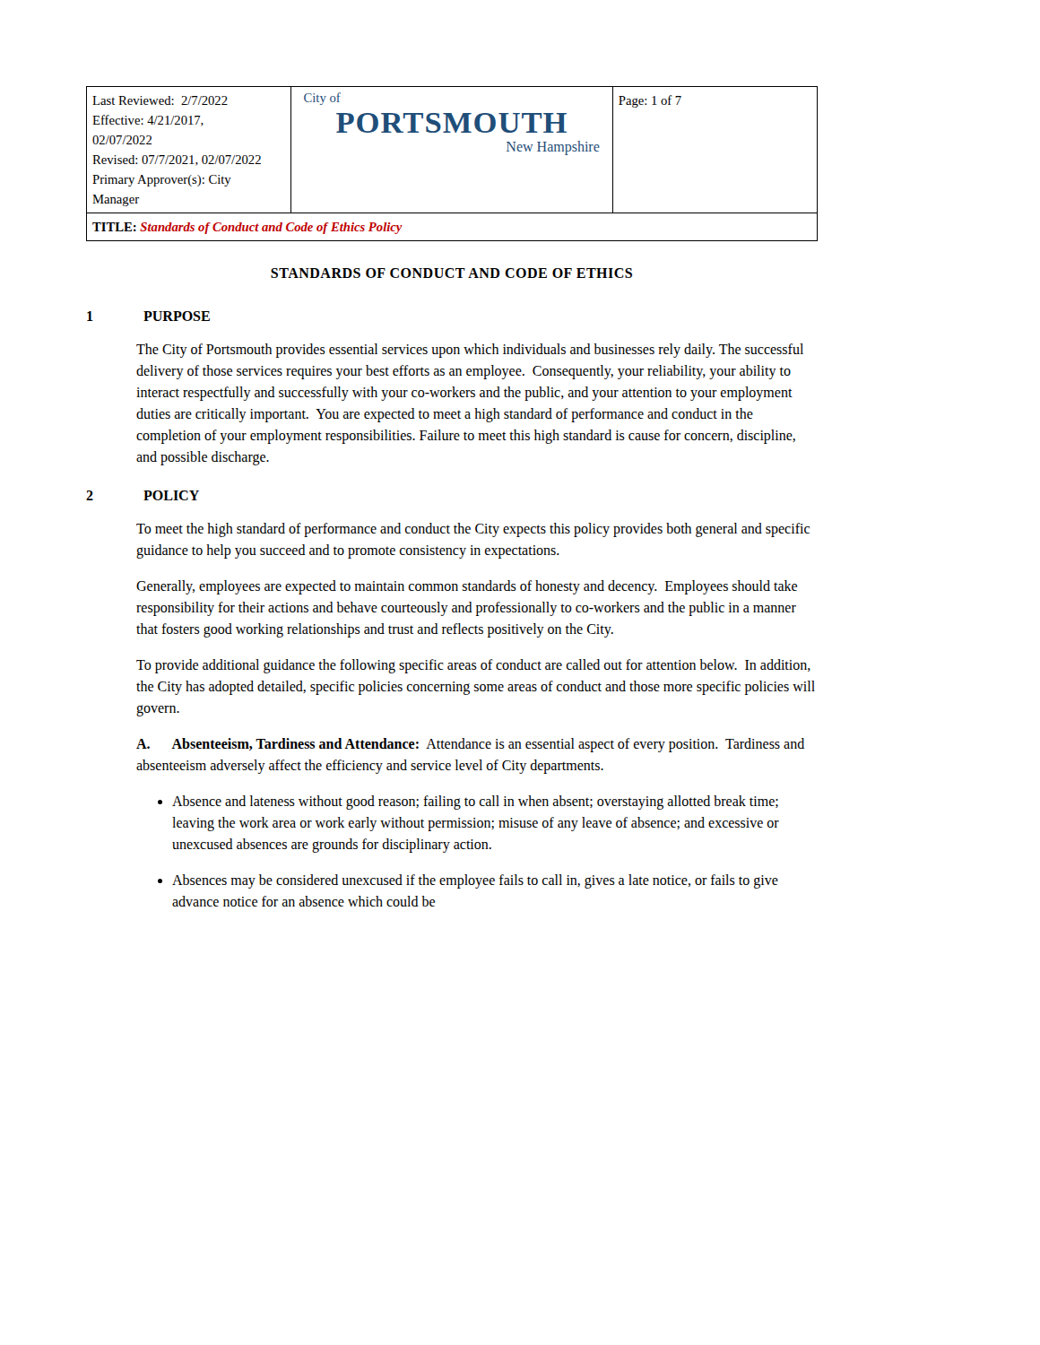| Last Reviewed: 2/7/2022 Effective: 4/21/2017, 02/07/2022 Revised: 07/7/2021, 02/07/2022 Primary Approver(s): City Manager | City of PORTSMOUTH New Hampshire | Page: 1 of 7 |
| TITLE: Standards of Conduct and Code of Ethics Policy |
STANDARDS OF CONDUCT AND CODE OF ETHICS
1 PURPOSE
The City of Portsmouth provides essential services upon which individuals and businesses rely daily. The successful delivery of those services requires your best efforts as an employee. Consequently, your reliability, your ability to interact respectfully and successfully with your co-workers and the public, and your attention to your employment duties are critically important. You are expected to meet a high standard of performance and conduct in the completion of your employment responsibilities. Failure to meet this high standard is cause for concern, discipline, and possible discharge.
2 POLICY
To meet the high standard of performance and conduct the City expects this policy provides both general and specific guidance to help you succeed and to promote consistency in expectations.
Generally, employees are expected to maintain common standards of honesty and decency. Employees should take responsibility for their actions and behave courteously and professionally to co-workers and the public in a manner that fosters good working relationships and trust and reflects positively on the City.
To provide additional guidance the following specific areas of conduct are called out for attention below. In addition, the City has adopted detailed, specific policies concerning some areas of conduct and those more specific policies will govern.
A. Absenteeism, Tardiness and Attendance: Attendance is an essential aspect of every position. Tardiness and absenteeism adversely affect the efficiency and service level of City departments.
Absence and lateness without good reason; failing to call in when absent; overstaying allotted break time; leaving the work area or work early without permission; misuse of any leave of absence; and excessive or unexcused absences are grounds for disciplinary action.
Absences may be considered unexcused if the employee fails to call in, gives a late notice, or fails to give advance notice for an absence which could be